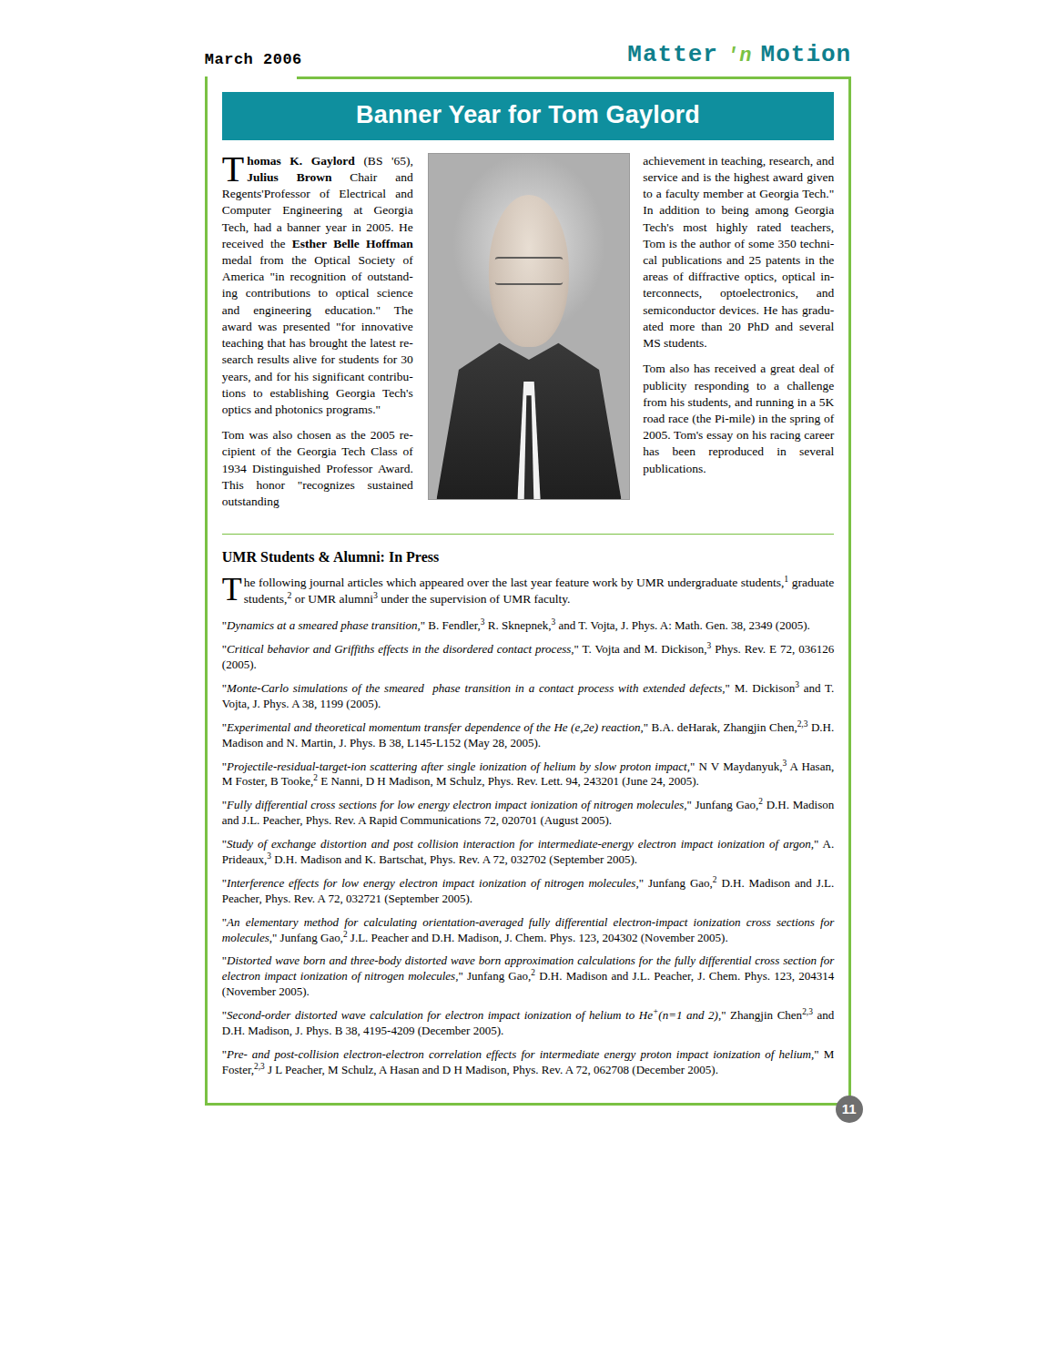March 2006
Matter 'n Motion
Banner Year for Tom Gaylord
Thomas K. Gaylord (BS '65), Julius Brown Chair and Regents'Professor of Electrical and Computer Engineering at Georgia Tech, had a banner year in 2005. He received the Esther Belle Hoffman medal from the Optical Society of America "in recognition of outstanding contributions to optical science and engineering education." The award was presented "for innovative teaching that has brought the latest research results alive for students for 30 years, and for his significant contributions to establishing Georgia Tech's optics and photonics programs."
Tom was also chosen as the 2005 recipient of the Georgia Tech Class of 1934 Distinguished Professor Award. This honor "recognizes sustained outstanding
achievement in teaching, research, and service and is the highest award given to a faculty member at Georgia Tech." In addition to being among Georgia Tech's most highly rated teachers, Tom is the author of some 350 technical publications and 25 patents in the areas of diffractive optics, optical interconnects, optoelectronics, and semiconductor devices. He has graduated more than 20 PhD and several MS students.
Tom also has received a great deal of publicity responding to a challenge from his students, and running in a 5K road race (the Pi-mile) in the spring of 2005. Tom's essay on his racing career has been reproduced in several publications.
UMR Students & Alumni: In Press
The following journal articles which appeared over the last year feature work by UMR undergraduate students,1 graduate students,2 or UMR alumni3 under the supervision of UMR faculty.
"Dynamics at a smeared phase transition," B. Fendler,3 R. Sknepnek,3 and T. Vojta, J. Phys. A: Math. Gen. 38, 2349 (2005).
"Critical behavior and Griffiths effects in the disordered contact process," T. Vojta and M. Dickison,3 Phys. Rev. E 72, 036126 (2005).
"Monte-Carlo simulations of the smeared phase transition in a contact process with extended defects," M. Dickison3 and T. Vojta, J. Phys. A 38, 1199 (2005).
"Experimental and theoretical momentum transfer dependence of the He (e,2e) reaction," B.A. deHarak, Zhangjin Chen,2,3 D.H. Madison and N. Martin, J. Phys. B 38, L145-L152 (May 28, 2005).
"Projectile-residual-target-ion scattering after single ionization of helium by slow proton impact," N V Maydanyuk,3 A Hasan, M Foster, B Tooke,2 E Nanni, D H Madison, M Schulz, Phys. Rev. Lett. 94, 243201 (June 24, 2005).
"Fully differential cross sections for low energy electron impact ionization of nitrogen molecules," Junfang Gao,2 D.H. Madison and J.L. Peacher, Phys. Rev. A Rapid Communications 72, 020701 (August 2005).
"Study of exchange distortion and post collision interaction for intermediate-energy electron impact ionization of argon," A. Prideaux,3 D.H. Madison and K. Bartschat, Phys. Rev. A 72, 032702 (September 2005).
"Interference effects for low energy electron impact ionization of nitrogen molecules," Junfang Gao,2 D.H. Madison and J.L. Peacher, Phys. Rev. A 72, 032721 (September 2005).
"An elementary method for calculating orientation-averaged fully differential electron-impact ionization cross sections for molecules," Junfang Gao,2 J.L. Peacher and D.H. Madison, J. Chem. Phys. 123, 204302 (November 2005).
"Distorted wave born and three-body distorted wave born approximation calculations for the fully differential cross section for electron impact ionization of nitrogen molecules," Junfang Gao,2 D.H. Madison and J.L. Peacher, J. Chem. Phys. 123, 204314 (November 2005).
"Second-order distorted wave calculation for electron impact ionization of helium to He+(n=1 and 2)," Zhangjin Chen2,3 and D.H. Madison, J. Phys. B 38, 4195-4209 (December 2005).
"Pre- and post-collision electron-electron correlation effects for intermediate energy proton impact ionization of helium," M Foster,2,3 J L Peacher, M Schulz, A Hasan and D H Madison, Phys. Rev. A 72, 062708 (December 2005).
11